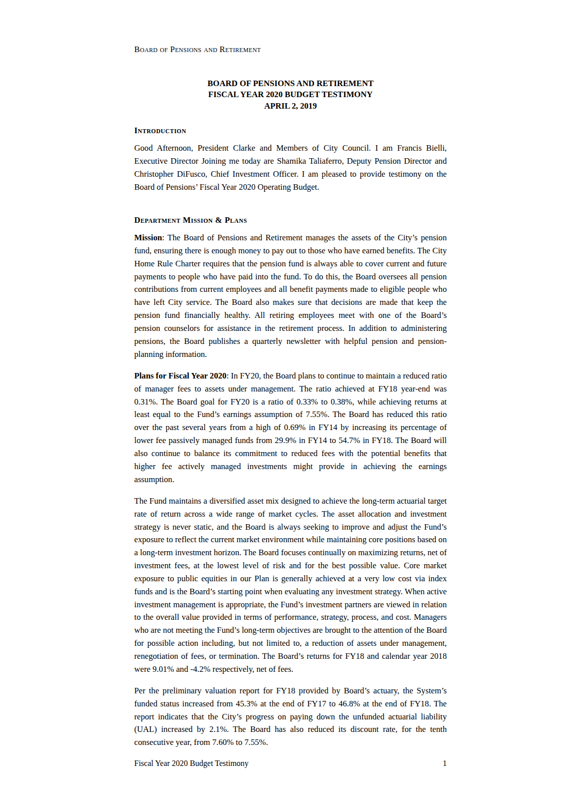Board of Pensions and Retirement
BOARD OF PENSIONS AND RETIREMENT FISCAL YEAR 2020 BUDGET TESTIMONY APRIL 2, 2019
Introduction
Good Afternoon, President Clarke and Members of City Council. I am Francis Bielli, Executive Director Joining me today are Shamika Taliaferro, Deputy Pension Director and Christopher DiFusco, Chief Investment Officer. I am pleased to provide testimony on the Board of Pensions’ Fiscal Year 2020 Operating Budget.
Department Mission & Plans
Mission: The Board of Pensions and Retirement manages the assets of the City’s pension fund, ensuring there is enough money to pay out to those who have earned benefits. The City Home Rule Charter requires that the pension fund is always able to cover current and future payments to people who have paid into the fund. To do this, the Board oversees all pension contributions from current employees and all benefit payments made to eligible people who have left City service. The Board also makes sure that decisions are made that keep the pension fund financially healthy. All retiring employees meet with one of the Board’s pension counselors for assistance in the retirement process. In addition to administering pensions, the Board publishes a quarterly newsletter with helpful pension and pension-planning information.
Plans for Fiscal Year 2020: In FY20, the Board plans to continue to maintain a reduced ratio of manager fees to assets under management. The ratio achieved at FY18 year-end was 0.31%. The Board goal for FY20 is a ratio of 0.33% to 0.38%, while achieving returns at least equal to the Fund’s earnings assumption of 7.55%. The Board has reduced this ratio over the past several years from a high of 0.69% in FY14 by increasing its percentage of lower fee passively managed funds from 29.9% in FY14 to 54.7% in FY18. The Board will also continue to balance its commitment to reduced fees with the potential benefits that higher fee actively managed investments might provide in achieving the earnings assumption.
The Fund maintains a diversified asset mix designed to achieve the long-term actuarial target rate of return across a wide range of market cycles. The asset allocation and investment strategy is never static, and the Board is always seeking to improve and adjust the Fund’s exposure to reflect the current market environment while maintaining core positions based on a long-term investment horizon. The Board focuses continually on maximizing returns, net of investment fees, at the lowest level of risk and for the best possible value. Core market exposure to public equities in our Plan is generally achieved at a very low cost via index funds and is the Board’s starting point when evaluating any investment strategy. When active investment management is appropriate, the Fund’s investment partners are viewed in relation to the overall value provided in terms of performance, strategy, process, and cost. Managers who are not meeting the Fund’s long-term objectives are brought to the attention of the Board for possible action including, but not limited to, a reduction of assets under management, renegotiation of fees, or termination. The Board’s returns for FY18 and calendar year 2018 were 9.01% and -4.2% respectively, net of fees.
Per the preliminary valuation report for FY18 provided by Board’s actuary, the System’s funded status increased from 45.3% at the end of FY17 to 46.8% at the end of FY18. The report indicates that the City’s progress on paying down the unfunded actuarial liability (UAL) increased by 2.1%. The Board has also reduced its discount rate, for the tenth consecutive year, from 7.60% to 7.55%.
Fiscal Year 2020 Budget Testimony 1